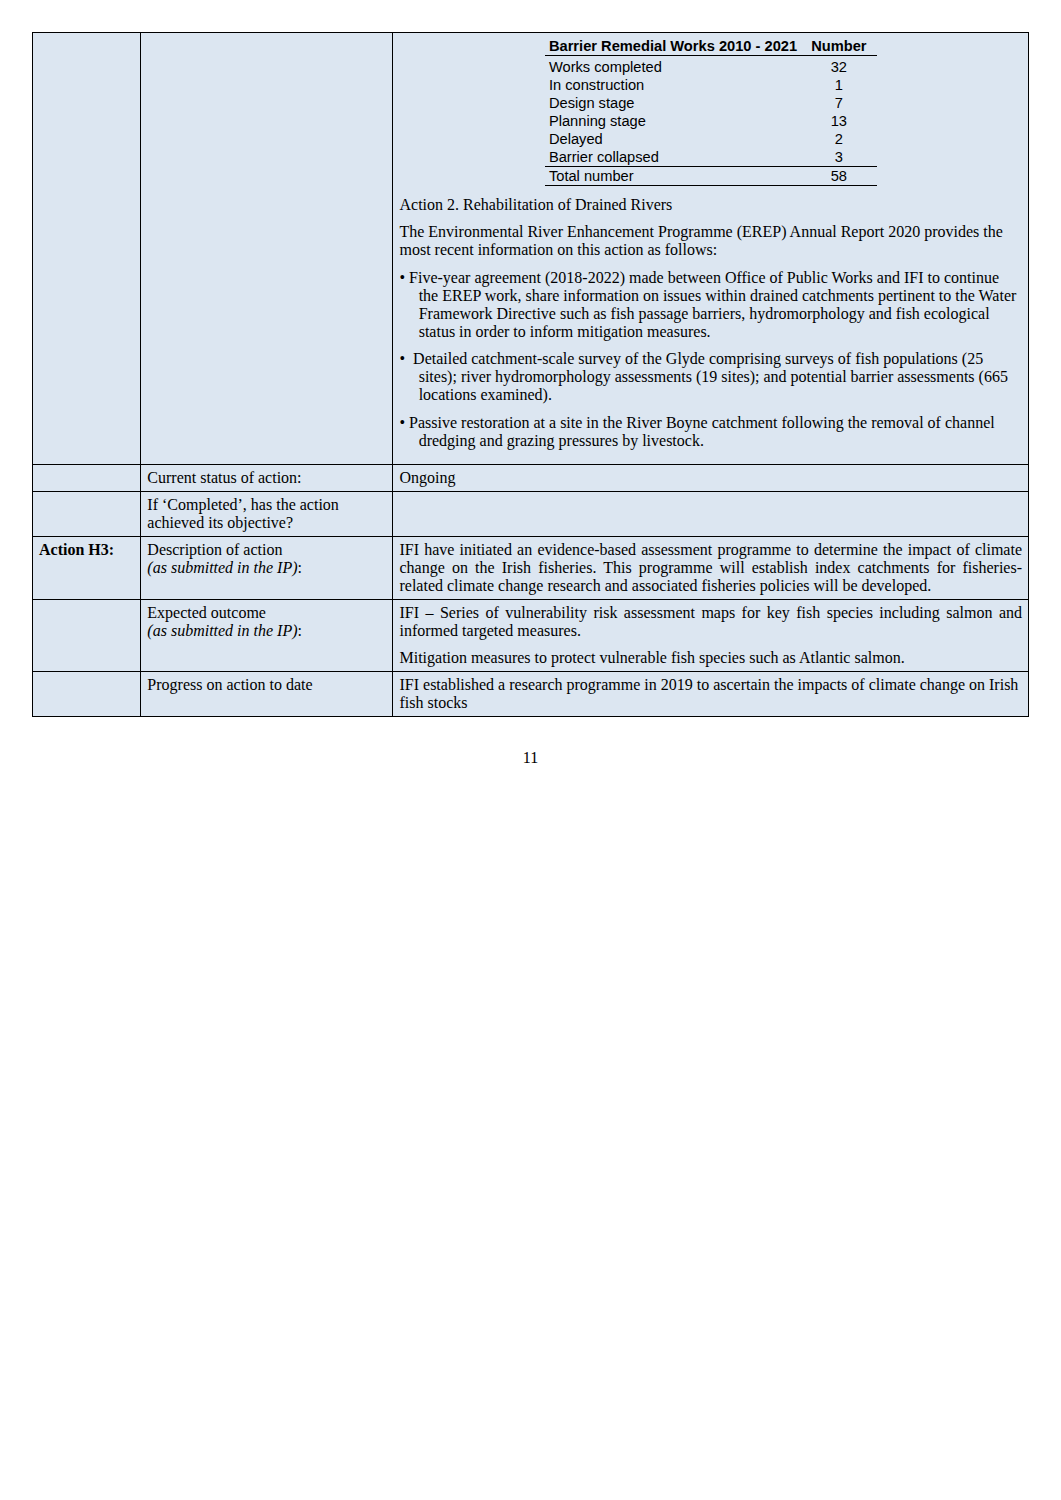| | | / Barrier Remedial Works 2010 - 2021 / Number / / --- / --- / / Works completed / 32 / / In construction / 1 / / Design stage / 7 / / Planning stage / 13 / / Delayed / 2 / / Barrier collapsed / 3 / / Total number / 58 / Action 2. Rehabilitation of Drained Rivers The Environmental River Enhancement Programme (EREP) Annual Report 2020 provides the most recent information on this action as follows: • Five-year agreement (2018-2022) made between Office of Public Works and IFI to continue the EREP work, share information on issues within drained catchments pertinent to the Water Framework Directive such as fish passage barriers, hydromorphology and fish ecological status in order to inform mitigation measures. • Detailed catchment-scale survey of the Glyde comprising surveys of fish populations (25 sites); river hydromorphology assessments (19 sites); and potential barrier assessments (665 locations examined). • Passive restoration at a site in the River Boyne catchment following the removal of channel dredging and grazing pressures by livestock. |
| | Current status of action: | Ongoing |
| | If ‘Completed’, has the action achieved its objective? | |
| Action H3: | Description of action (as submitted in the IP) : | IFI have initiated an evidence-based assessment programme to determine the impact of climate change on the Irish fisheries. This programme will establish index catchments for fisheries-related climate change research and associated fisheries policies will be developed. |
| | Expected outcome (as submitted in the IP) : | IFI – Series of vulnerability risk assessment maps for key fish species including salmon and informed targeted measures. Mitigation measures to protect vulnerable fish species such as Atlantic salmon. |
| | Progress on action to date | IFI established a research programme in 2019 to ascertain the impacts of climate change on Irish fish stocks |
11